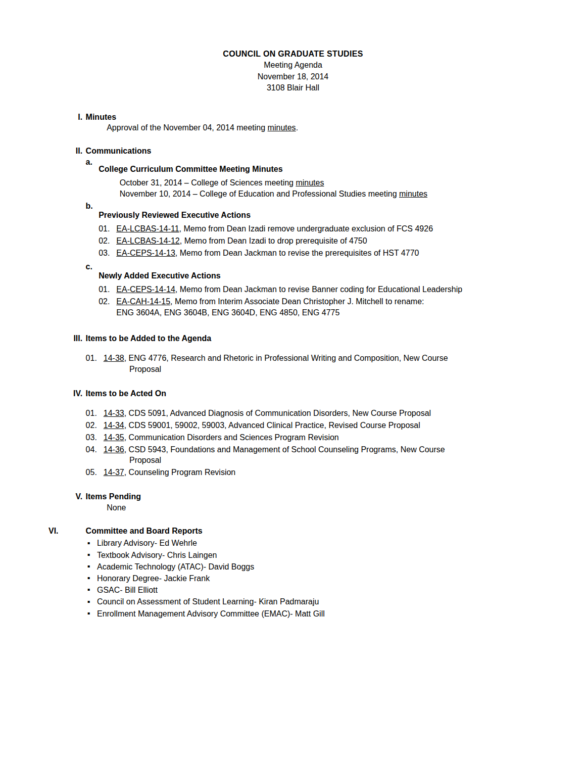COUNCIL ON GRADUATE STUDIES
Meeting Agenda
November 18, 2014
3108 Blair Hall
I.
Minutes
Approval of the November 04, 2014 meeting minutes.
II.
Communications
a.
College Curriculum Committee Meeting Minutes
October 31, 2014 – College of Sciences meeting minutes
November 10, 2014 – College of Education and Professional Studies meeting minutes
b.
Previously Reviewed Executive Actions
01. EA-LCBAS-14-11, Memo from Dean Izadi remove undergraduate exclusion of FCS 4926
02. EA-LCBAS-14-12, Memo from Dean Izadi to drop prerequisite of 4750
03. EA-CEPS-14-13, Memo from Dean Jackman to revise the prerequisites of HST 4770
c.
Newly Added Executive Actions
01. EA-CEPS-14-14, Memo from Dean Jackman to revise Banner coding for Educational Leadership
02. EA-CAH-14-15, Memo from Interim Associate Dean Christopher J. Mitchell to rename:
ENG 3604A, ENG 3604B, ENG 3604D, ENG 4850, ENG 4775
III.
Items to be Added to the Agenda
01. 14-38, ENG 4776, Research and Rhetoric in Professional Writing and Composition, New Course Proposal
IV.
Items to be Acted On
01. 14-33, CDS 5091, Advanced Diagnosis of Communication Disorders, New Course Proposal
02. 14-34, CDS 59001, 59002, 59003, Advanced Clinical Practice, Revised Course Proposal
03. 14-35, Communication Disorders and Sciences Program Revision
04. 14-36, CSD 5943, Foundations and Management of School Counseling Programs, New Course Proposal
05. 14-37, Counseling Program Revision
V.
Items Pending
None
VI.
Committee and Board Reports
Library Advisory- Ed Wehrle
Textbook Advisory- Chris Laingen
Academic Technology (ATAC)- David Boggs
Honorary Degree- Jackie Frank
GSAC- Bill Elliott
Council on Assessment of Student Learning- Kiran Padmaraju
Enrollment Management Advisory Committee (EMAC)- Matt Gill